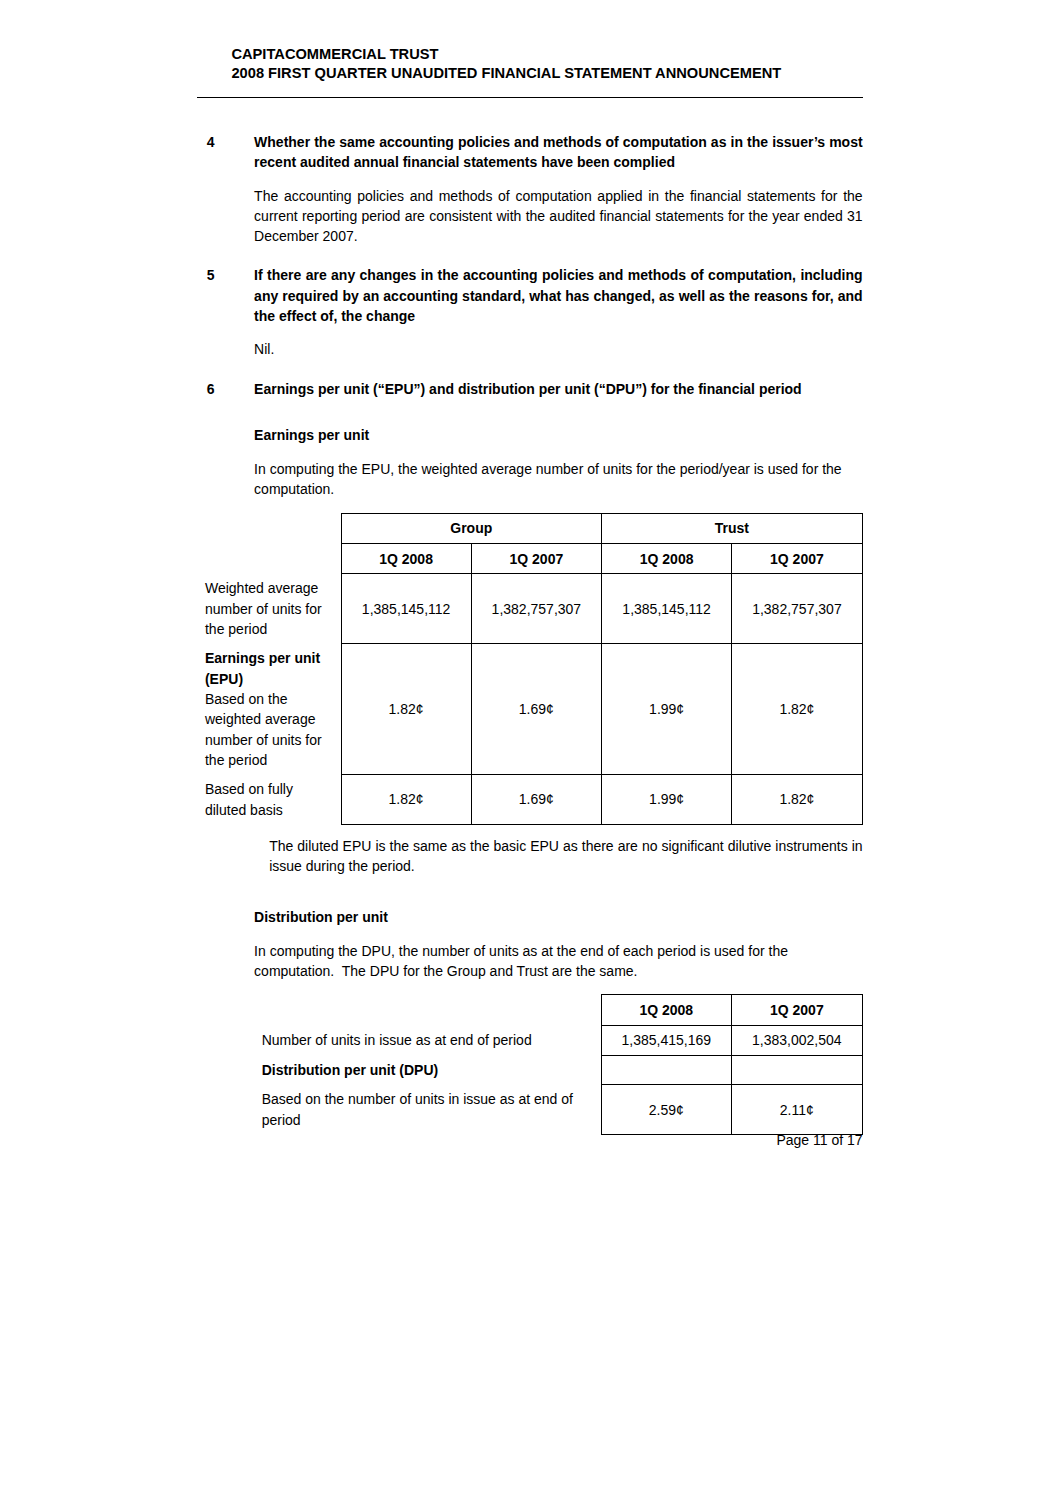CAPITACOMMERCIAL TRUST
2008 FIRST QUARTER UNAUDITED FINANCIAL STATEMENT ANNOUNCEMENT
4
Whether the same accounting policies and methods of computation as in the issuer’s most recent audited annual financial statements have been complied
The accounting policies and methods of computation applied in the financial statements for the current reporting period are consistent with the audited financial statements for the year ended 31 December 2007.
5
If there are any changes in the accounting policies and methods of computation, including any required by an accounting standard, what has changed, as well as the reasons for, and the effect of, the change
Nil.
6
Earnings per unit (“EPU”) and distribution per unit (“DPU”) for the financial period
Earnings per unit
In computing the EPU, the weighted average number of units for the period/year is used for the computation.
| | Group | Trust |
| | 1Q 2008 | 1Q 2007 | 1Q 2008 | 1Q 2007 |
| Weighted average number of units for the period | 1,385,145,112 | 1,382,757,307 | 1,385,145,112 | 1,382,757,307 |
| Earnings per unit (EPU) Based on the weighted average number of units for the period | 1.82¢ | 1.69¢ | 1.99¢ | 1.82¢ |
| Based on fully diluted basis | 1.82¢ | 1.69¢ | 1.99¢ | 1.82¢ |
The diluted EPU is the same as the basic EPU as there are no significant dilutive instruments in issue during the period.
Distribution per unit
In computing the DPU, the number of units as at the end of each period is used for the computation. The DPU for the Group and Trust are the same.
| | 1Q 2008 | 1Q 2007 |
| Number of units in issue as at end of period | 1,385,415,169 | 1,383,002,504 |
| Distribution per unit (DPU) | | |
| Based on the number of units in issue as at end of period | 2.59¢ | 2.11¢ |
Page 11 of 17